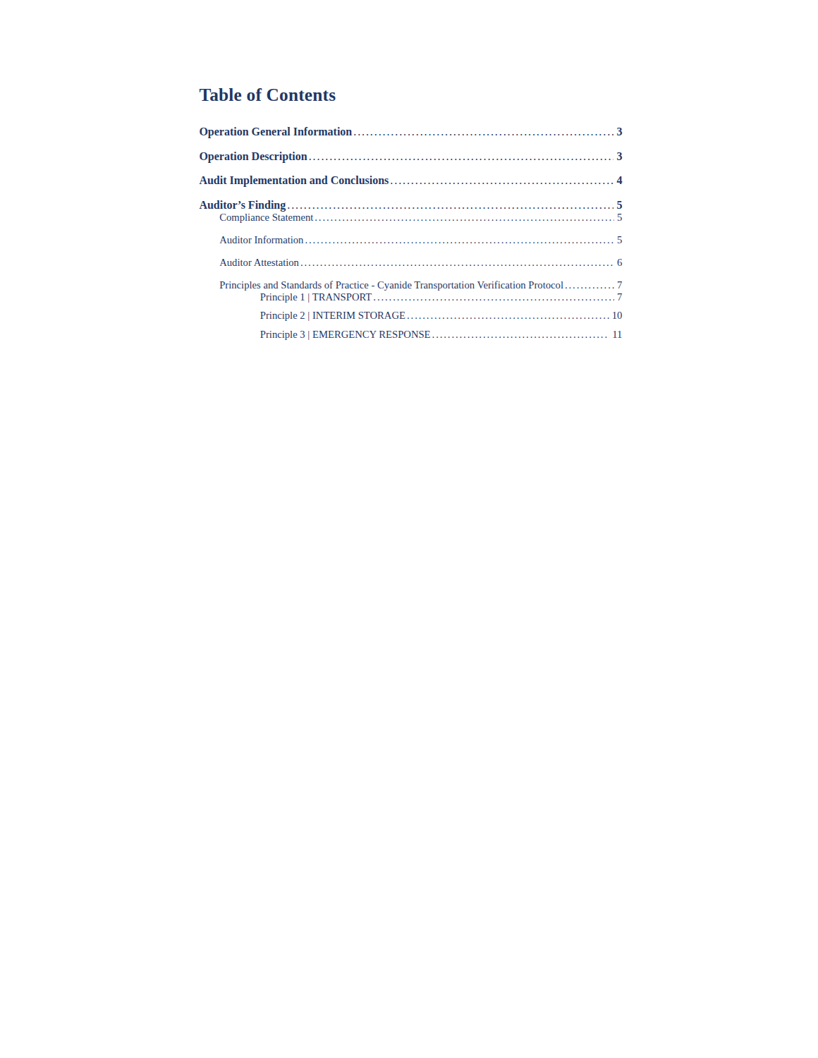Table of Contents
Operation General Information ........................................................................................... 3
Operation Description ....................................................................................................... 3
Audit Implementation and Conclusions .............................................................................. 4
Auditor’s Finding .............................................................................................................. 5
Compliance Statement ................................................................................................................. 5
Auditor Information ..................................................................................................................... 5
Auditor Attestation ....................................................................................................................... 6
Principles and Standards of Practice - Cyanide Transportation Verification Protocol ................... 7
Principle 1 | TRANSPORT ......................................................................................................... 7
Principle 2 | INTERIM STORAGE ......................................................................................... 10
Principle 3 | EMERGENCY RESPONSE ....................................................................................... 11